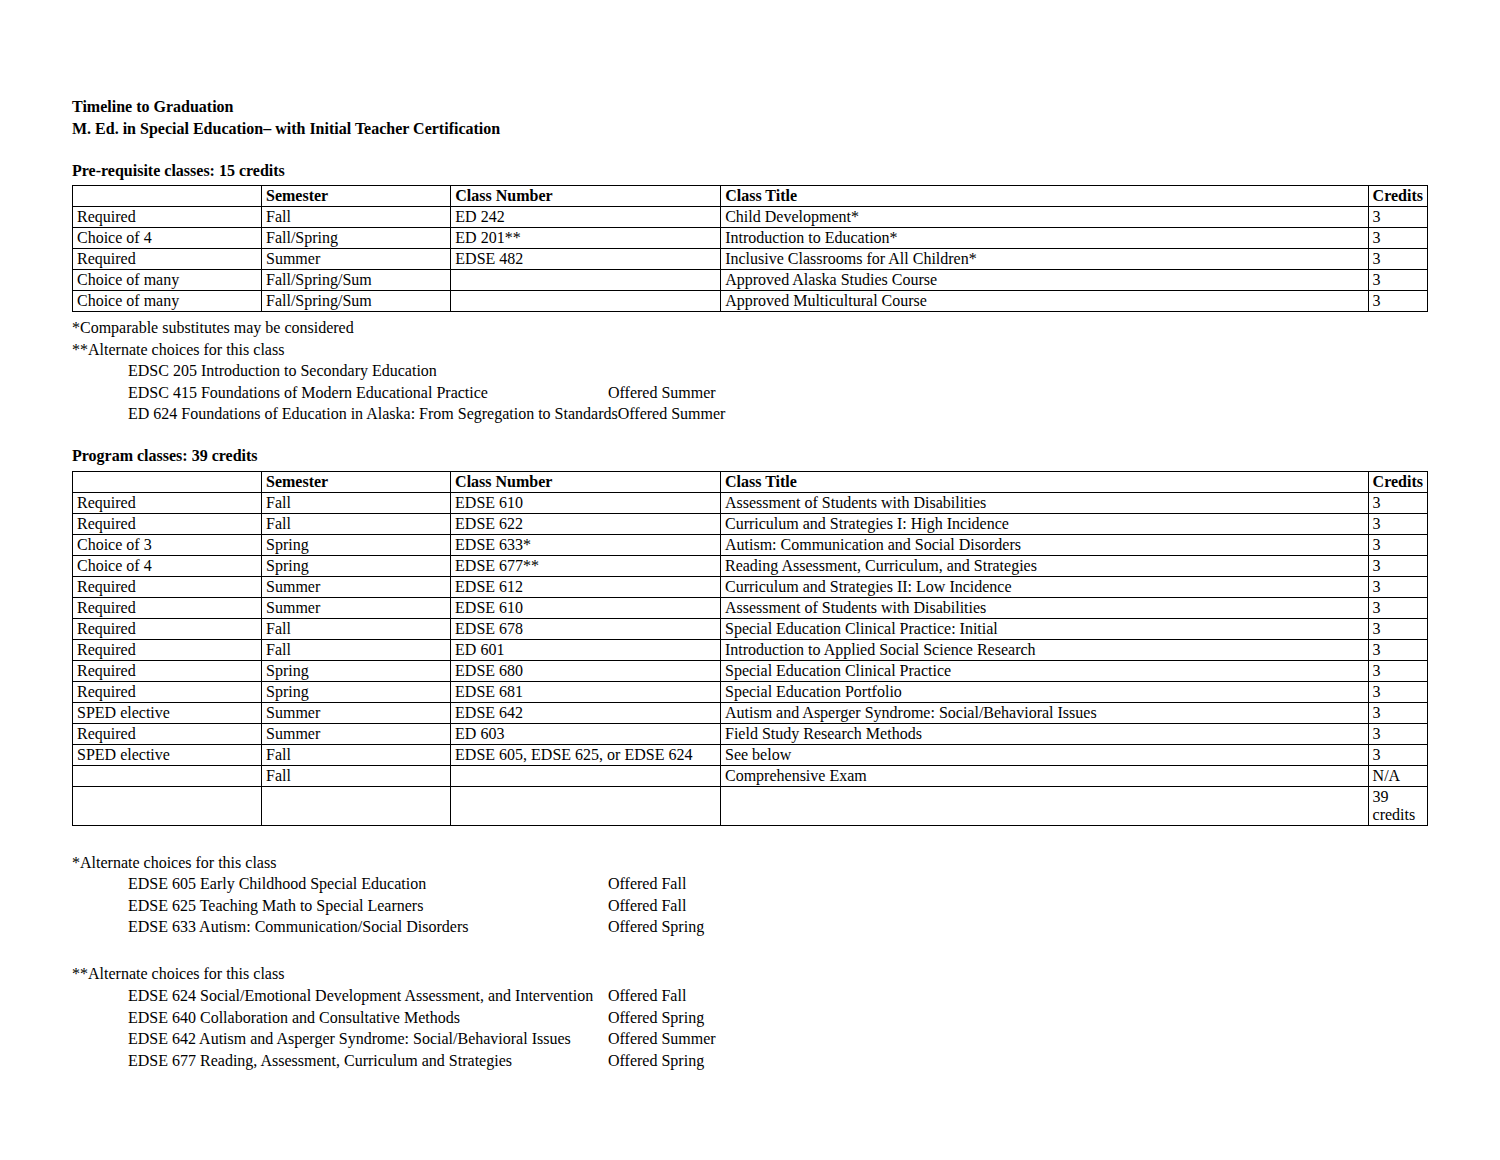Timeline to Graduation
M. Ed. in Special Education– with Initial Teacher Certification
Pre-requisite classes: 15 credits
| | Semester | Class Number | Class Title | Credits |
| --- | --- | --- | --- | --- |
| Required | Fall | ED 242 | Child Development* | 3 |
| Choice of 4 | Fall/Spring | ED 201** | Introduction to Education* | 3 |
| Required | Summer | EDSE 482 | Inclusive Classrooms for All Children* | 3 |
| Choice of many | Fall/Spring/Sum | | Approved Alaska Studies Course | 3 |
| Choice of many | Fall/Spring/Sum | | Approved Multicultural Course | 3 |
*Comparable substitutes may be considered
**Alternate choices for this class
EDSC 205 Introduction to Secondary Education
EDSC 415 Foundations of Modern Educational Practice Offered Summer
ED 624 Foundations of Education in Alaska: From Segregation to Standards Offered Summer
Program classes: 39 credits
| | Semester | Class Number | Class Title | Credits |
| --- | --- | --- | --- | --- |
| Required | Fall | EDSE 610 | Assessment of Students with Disabilities | 3 |
| Required | Fall | EDSE 622 | Curriculum and Strategies I: High Incidence | 3 |
| Choice of 3 | Spring | EDSE 633* | Autism: Communication and Social Disorders | 3 |
| Choice of 4 | Spring | EDSE 677** | Reading Assessment, Curriculum, and Strategies | 3 |
| Required | Summer | EDSE 612 | Curriculum and Strategies II: Low Incidence | 3 |
| Required | Summer | EDSE 610 | Assessment of Students with Disabilities | 3 |
| Required | Fall | EDSE 678 | Special Education Clinical Practice: Initial | 3 |
| Required | Fall | ED 601 | Introduction to Applied Social Science Research | 3 |
| Required | Spring | EDSE 680 | Special Education Clinical Practice | 3 |
| Required | Spring | EDSE 681 | Special Education Portfolio | 3 |
| SPED elective | Summer | EDSE 642 | Autism and Asperger Syndrome: Social/Behavioral Issues | 3 |
| Required | Summer | ED 603 | Field Study Research Methods | 3 |
| SPED elective | Fall | EDSE 605, EDSE 625, or EDSE 624 | See below | 3 |
| | Fall | | Comprehensive Exam | N/A |
| | | | | 39 credits |
*Alternate choices for this class
EDSE 605 Early Childhood Special Education Offered Fall
EDSE 625 Teaching Math to Special Learners Offered Fall
EDSE 633 Autism: Communication/Social Disorders Offered Spring
**Alternate choices for this class
EDSE 624 Social/Emotional Development Assessment, and Intervention Offered Fall
EDSE 640 Collaboration and Consultative Methods Offered Spring
EDSE 642 Autism and Asperger Syndrome: Social/Behavioral Issues Offered Summer
EDSE 677 Reading, Assessment, Curriculum and Strategies Offered Spring